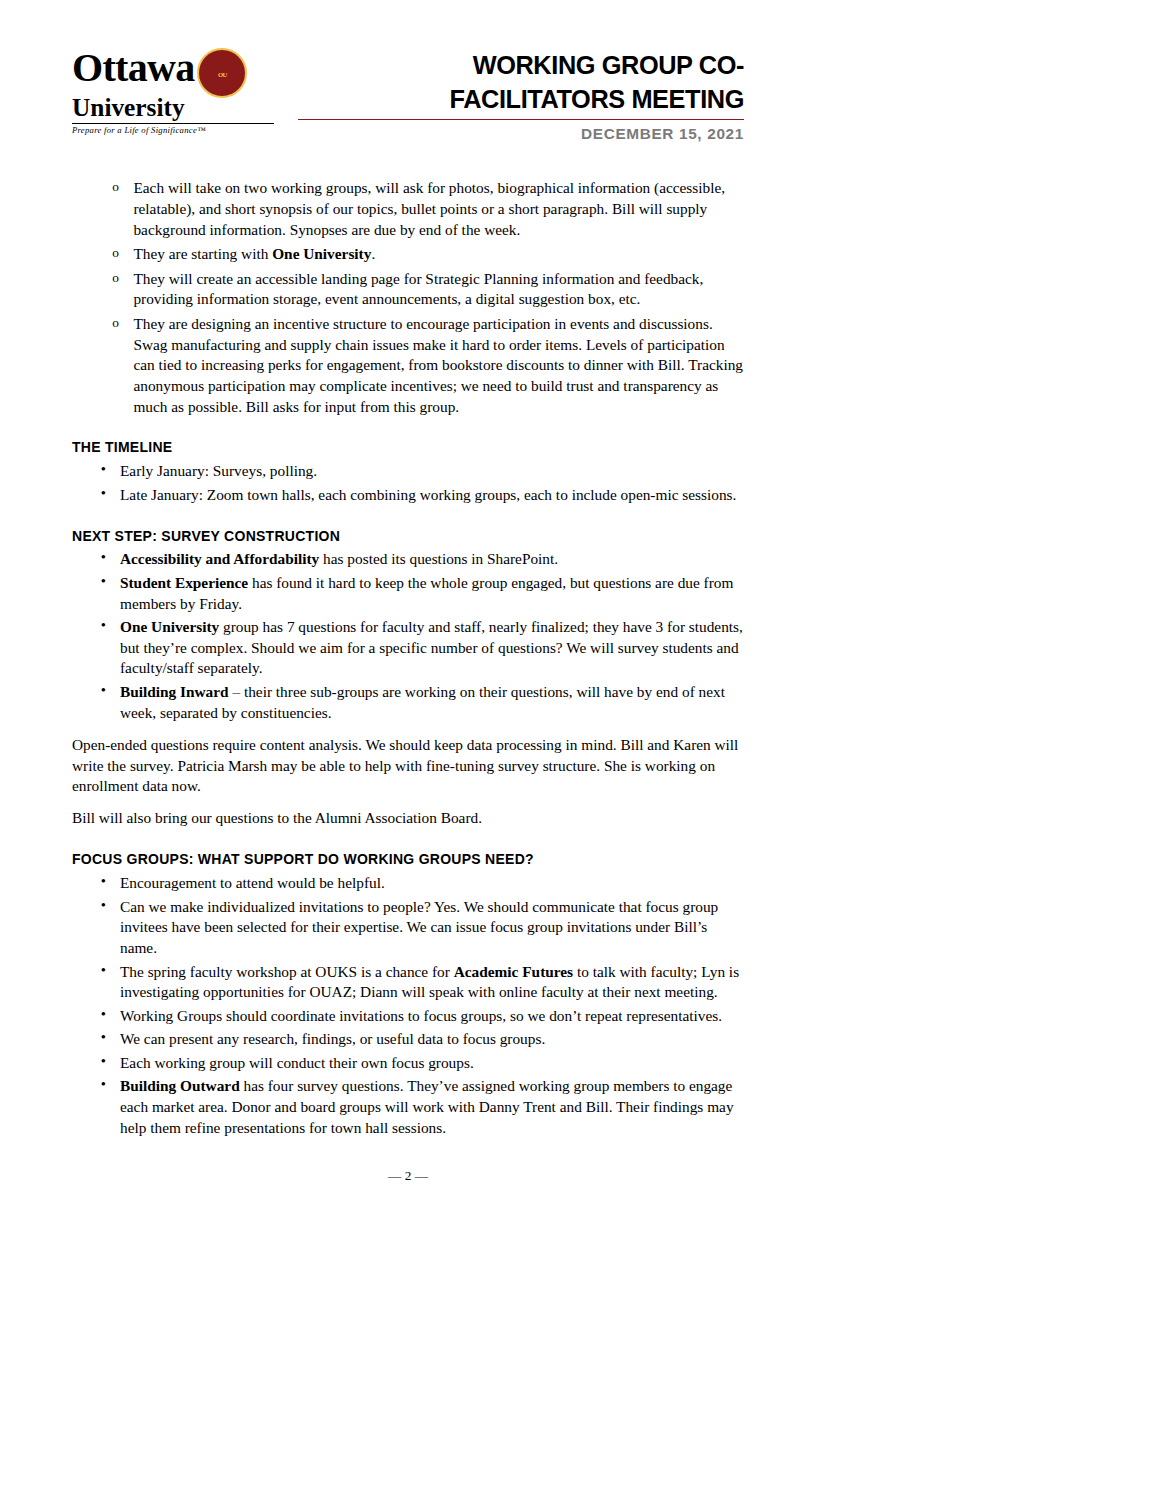OttawaOU University Prepare for a Life of Significance™
Working Group Co-Facilitators Meeting
December 15, 2021
Each will take on two working groups, will ask for photos, biographical information (accessible, relatable), and short synopsis of our topics, bullet points or a short paragraph. Bill will supply background information. Synopses are due by end of the week.
They are starting with One University.
They will create an accessible landing page for Strategic Planning information and feedback, providing information storage, event announcements, a digital suggestion box, etc.
They are designing an incentive structure to encourage participation in events and discussions. Swag manufacturing and supply chain issues make it hard to order items. Levels of participation can tied to increasing perks for engagement, from bookstore discounts to dinner with Bill. Tracking anonymous participation may complicate incentives; we need to build trust and transparency as much as possible. Bill asks for input from this group.
The Timeline
Early January: Surveys, polling.
Late January: Zoom town halls, each combining working groups, each to include open-mic sessions.
Next Step: Survey Construction
Accessibility and Affordability has posted its questions in SharePoint.
Student Experience has found it hard to keep the whole group engaged, but questions are due from members by Friday.
One University group has 7 questions for faculty and staff, nearly finalized; they have 3 for students, but they’re complex. Should we aim for a specific number of questions? We will survey students and faculty/staff separately.
Building Inward – their three sub-groups are working on their questions, will have by end of next week, separated by constituencies.
Open-ended questions require content analysis. We should keep data processing in mind. Bill and Karen will write the survey. Patricia Marsh may be able to help with fine-tuning survey structure. She is working on enrollment data now.
Bill will also bring our questions to the Alumni Association Board.
Focus Groups: What Support Do Working Groups Need?
Encouragement to attend would be helpful.
Can we make individualized invitations to people? Yes. We should communicate that focus group invitees have been selected for their expertise. We can issue focus group invitations under Bill’s name.
The spring faculty workshop at OUKS is a chance for Academic Futures to talk with faculty; Lyn is investigating opportunities for OUAZ; Diann will speak with online faculty at their next meeting.
Working Groups should coordinate invitations to focus groups, so we don’t repeat representatives.
We can present any research, findings, or useful data to focus groups.
Each working group will conduct their own focus groups.
Building Outward has four survey questions. They’ve assigned working group members to engage each market area. Donor and board groups will work with Danny Trent and Bill. Their findings may help them refine presentations for town hall sessions.
— 2 —